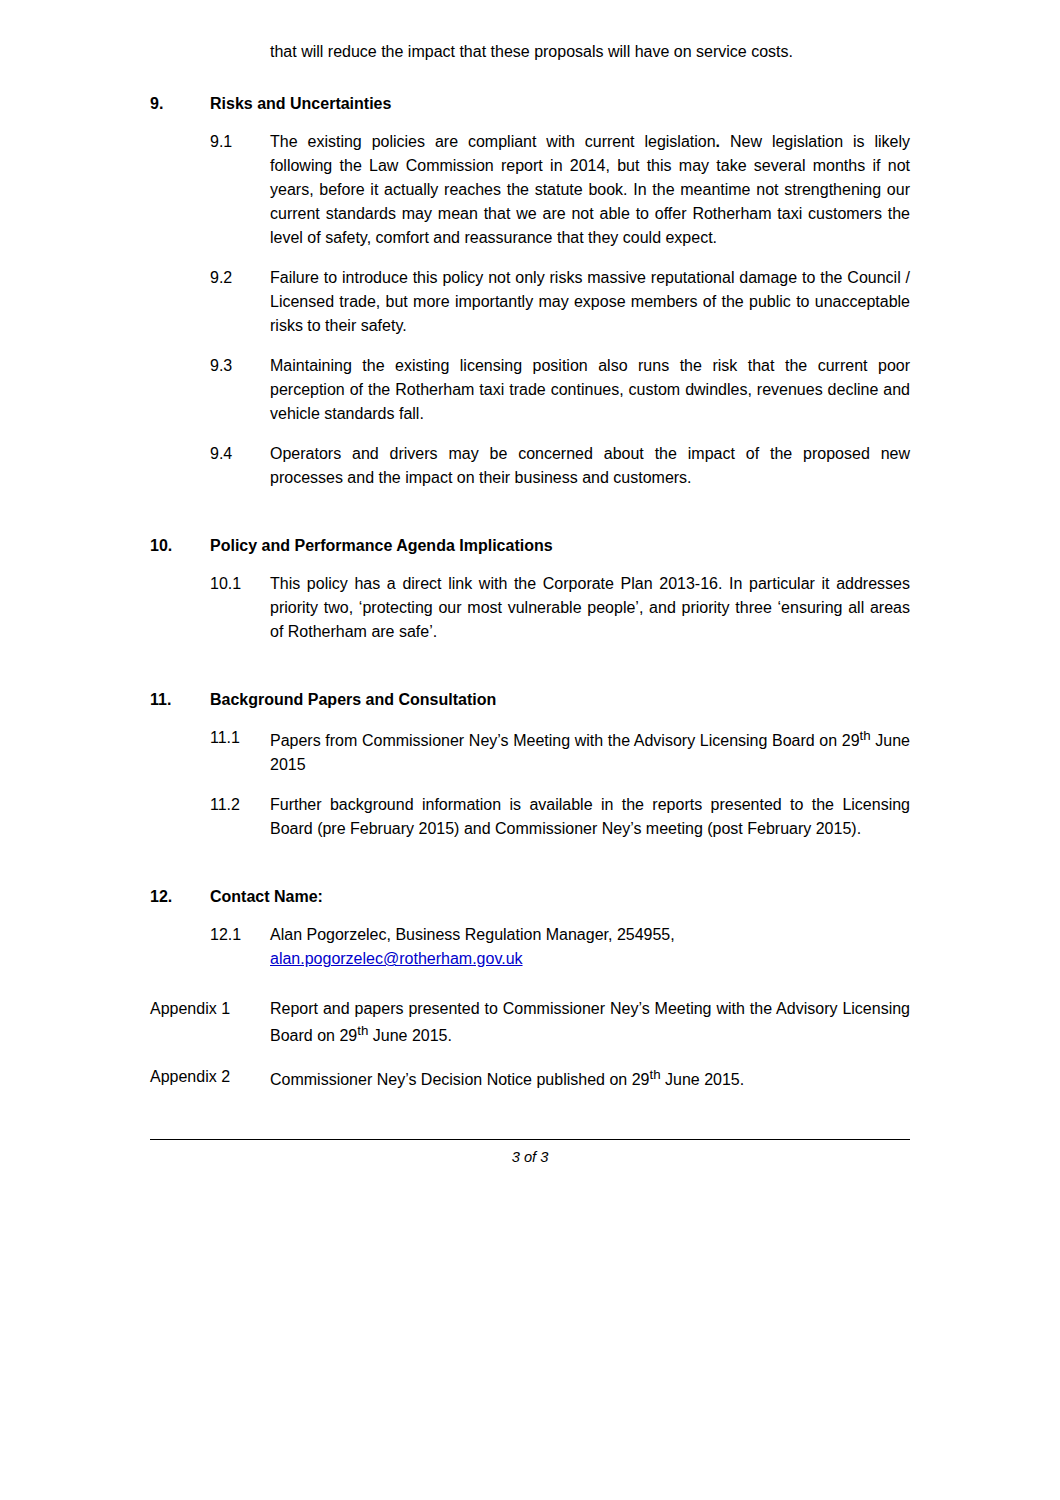that will reduce the impact that these proposals will have on service costs.
9. Risks and Uncertainties
9.1 The existing policies are compliant with current legislation. New legislation is likely following the Law Commission report in 2014, but this may take several months if not years, before it actually reaches the statute book. In the meantime not strengthening our current standards may mean that we are not able to offer Rotherham taxi customers the level of safety, comfort and reassurance that they could expect.
9.2 Failure to introduce this policy not only risks massive reputational damage to the Council / Licensed trade, but more importantly may expose members of the public to unacceptable risks to their safety.
9.3 Maintaining the existing licensing position also runs the risk that the current poor perception of the Rotherham taxi trade continues, custom dwindles, revenues decline and vehicle standards fall.
9.4 Operators and drivers may be concerned about the impact of the proposed new processes and the impact on their business and customers.
10. Policy and Performance Agenda Implications
10.1 This policy has a direct link with the Corporate Plan 2013-16. In particular it addresses priority two, ‘protecting our most vulnerable people’, and priority three ‘ensuring all areas of Rotherham are safe’.
11. Background Papers and Consultation
11.1 Papers from Commissioner Ney’s Meeting with the Advisory Licensing Board on 29th June 2015
11.2 Further background information is available in the reports presented to the Licensing Board (pre February 2015) and Commissioner Ney’s meeting (post February 2015).
12. Contact Name:
12.1 Alan Pogorzelec, Business Regulation Manager, 254955,
alan.pogorzelec@rotherham.gov.uk
Appendix 1 Report and papers presented to Commissioner Ney’s Meeting with the Advisory Licensing Board on 29th June 2015.
Appendix 2 Commissioner Ney’s Decision Notice published on 29th June 2015.
3 of 3